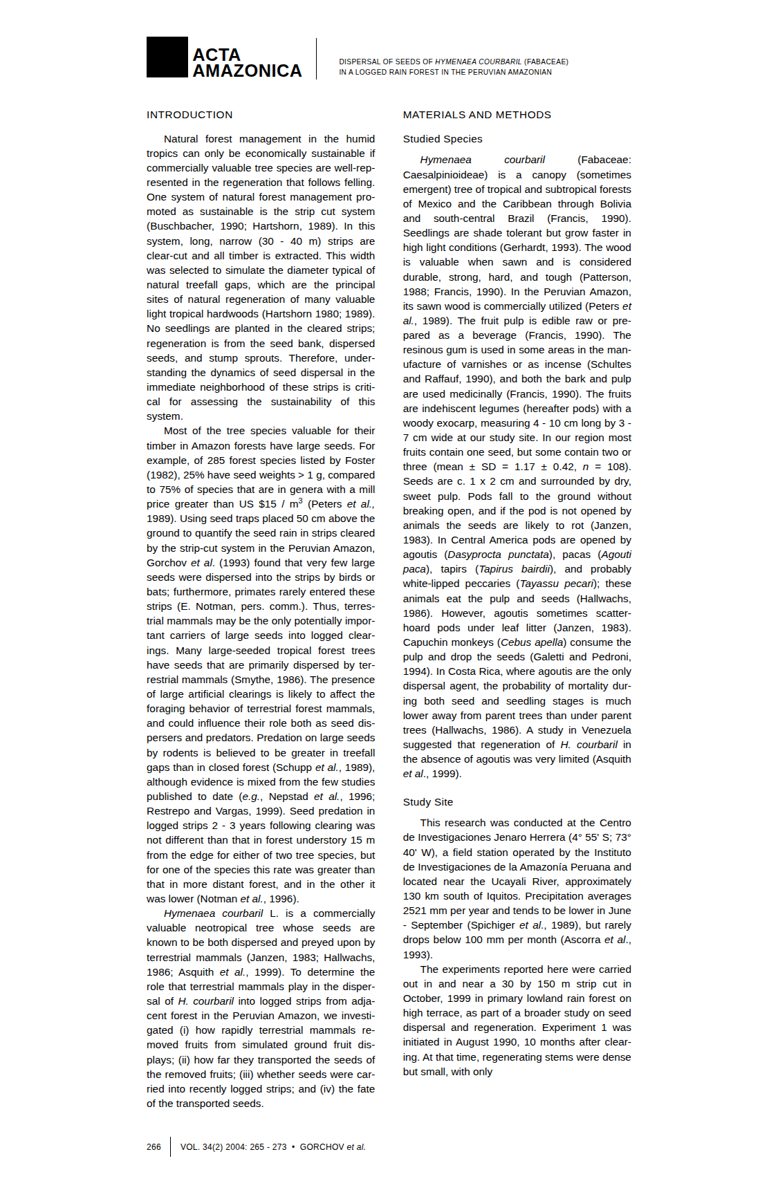ACTA AMAZONICA
Dispersal of seeds of Hymenaea courbaril (Fabaceae)
in a logged rain forest in the Peruvian Amazonian
INTRODUCTION
Natural forest management in the humid tropics can only be economically sustainable if commercially valuable tree species are well-represented in the regeneration that follows felling. One system of natural forest management promoted as sustainable is the strip cut system (Buschbacher, 1990; Hartshorn, 1989). In this system, long, narrow (30 - 40 m) strips are clear-cut and all timber is extracted. This width was selected to simulate the diameter typical of natural treefall gaps, which are the principal sites of natural regeneration of many valuable light tropical hardwoods (Hartshorn 1980; 1989). No seedlings are planted in the cleared strips; regeneration is from the seed bank, dispersed seeds, and stump sprouts. Therefore, understanding the dynamics of seed dispersal in the immediate neighborhood of these strips is critical for assessing the sustainability of this system.
Most of the tree species valuable for their timber in Amazon forests have large seeds. For example, of 285 forest species listed by Foster (1982), 25% have seed weights > 1 g, compared to 75% of species that are in genera with a mill price greater than US $15 / m3 (Peters et al., 1989). Using seed traps placed 50 cm above the ground to quantify the seed rain in strips cleared by the strip-cut system in the Peruvian Amazon, Gorchov et al. (1993) found that very few large seeds were dispersed into the strips by birds or bats; furthermore, primates rarely entered these strips (E. Notman, pers. comm.). Thus, terrestrial mammals may be the only potentially important carriers of large seeds into logged clearings. Many large-seeded tropical forest trees have seeds that are primarily dispersed by terrestrial mammals (Smythe, 1986). The presence of large artificial clearings is likely to affect the foraging behavior of terrestrial forest mammals, and could influence their role both as seed dispersers and predators. Predation on large seeds by rodents is believed to be greater in treefall gaps than in closed forest (Schupp et al., 1989), although evidence is mixed from the few studies published to date (e.g., Nepstad et al., 1996; Restrepo and Vargas, 1999). Seed predation in logged strips 2 - 3 years following clearing was not different than that in forest understory 15 m from the edge for either of two tree species, but for one of the species this rate was greater than that in more distant forest, and in the other it was lower (Notman et al., 1996).
Hymenaea courbaril L. is a commercially valuable neotropical tree whose seeds are known to be both dispersed and preyed upon by terrestrial mammals (Janzen, 1983; Hallwachs, 1986; Asquith et al., 1999). To determine the role that terrestrial mammals play in the dispersal of H. courbaril into logged strips from adjacent forest in the Peruvian Amazon, we investigated (i) how rapidly terrestrial mammals removed fruits from simulated ground fruit displays; (ii) how far they transported the seeds of the removed fruits; (iii) whether seeds were carried into recently logged strips; and (iv) the fate of the transported seeds.
MATERIALS AND METHODS
Studied Species
Hymenaea courbaril (Fabaceae: Caesalpinioideae) is a canopy (sometimes emergent) tree of tropical and subtropical forests of Mexico and the Caribbean through Bolivia and south-central Brazil (Francis, 1990). Seedlings are shade tolerant but grow faster in high light conditions (Gerhardt, 1993). The wood is valuable when sawn and is considered durable, strong, hard, and tough (Patterson, 1988; Francis, 1990). In the Peruvian Amazon, its sawn wood is commercially utilized (Peters et al., 1989). The fruit pulp is edible raw or prepared as a beverage (Francis, 1990). The resinous gum is used in some areas in the manufacture of varnishes or as incense (Schultes and Raffauf, 1990), and both the bark and pulp are used medicinally (Francis, 1990). The fruits are indehiscent legumes (hereafter pods) with a woody exocarp, measuring 4 - 10 cm long by 3 - 7 cm wide at our study site. In our region most fruits contain one seed, but some contain two or three (mean ± SD = 1.17 ± 0.42, n = 108). Seeds are c. 1 x 2 cm and surrounded by dry, sweet pulp. Pods fall to the ground without breaking open, and if the pod is not opened by animals the seeds are likely to rot (Janzen, 1983). In Central America pods are opened by agoutis (Dasyprocta punctata), pacas (Agouti paca), tapirs (Tapirus bairdii), and probably white-lipped peccaries (Tayassu pecari); these animals eat the pulp and seeds (Hallwachs, 1986). However, agoutis sometimes scatter-hoard pods under leaf litter (Janzen, 1983). Capuchin monkeys (Cebus apella) consume the pulp and drop the seeds (Galetti and Pedroni, 1994). In Costa Rica, where agoutis are the only dispersal agent, the probability of mortality during both seed and seedling stages is much lower away from parent trees than under parent trees (Hallwachs, 1986). A study in Venezuela suggested that regeneration of H. courbaril in the absence of agoutis was very limited (Asquith et al., 1999).
Study Site
This research was conducted at the Centro de Investigaciones Jenaro Herrera (4° 55' S; 73° 40' W), a field station operated by the Instituto de Investigaciones de la Amazonía Peruana and located near the Ucayali River, approximately 130 km south of Iquitos. Precipitation averages 2521 mm per year and tends to be lower in June - September (Spichiger et al., 1989), but rarely drops below 100 mm per month (Ascorra et al., 1993).
The experiments reported here were carried out in and near a 30 by 150 m strip cut in October, 1999 in primary lowland rain forest on high terrace, as part of a broader study on seed dispersal and regeneration. Experiment 1 was initiated in August 1990, 10 months after clearing. At that time, regenerating stems were dense but small, with only
266
VOL. 34(2) 2004: 265 - 273 • GORCHOV et al.